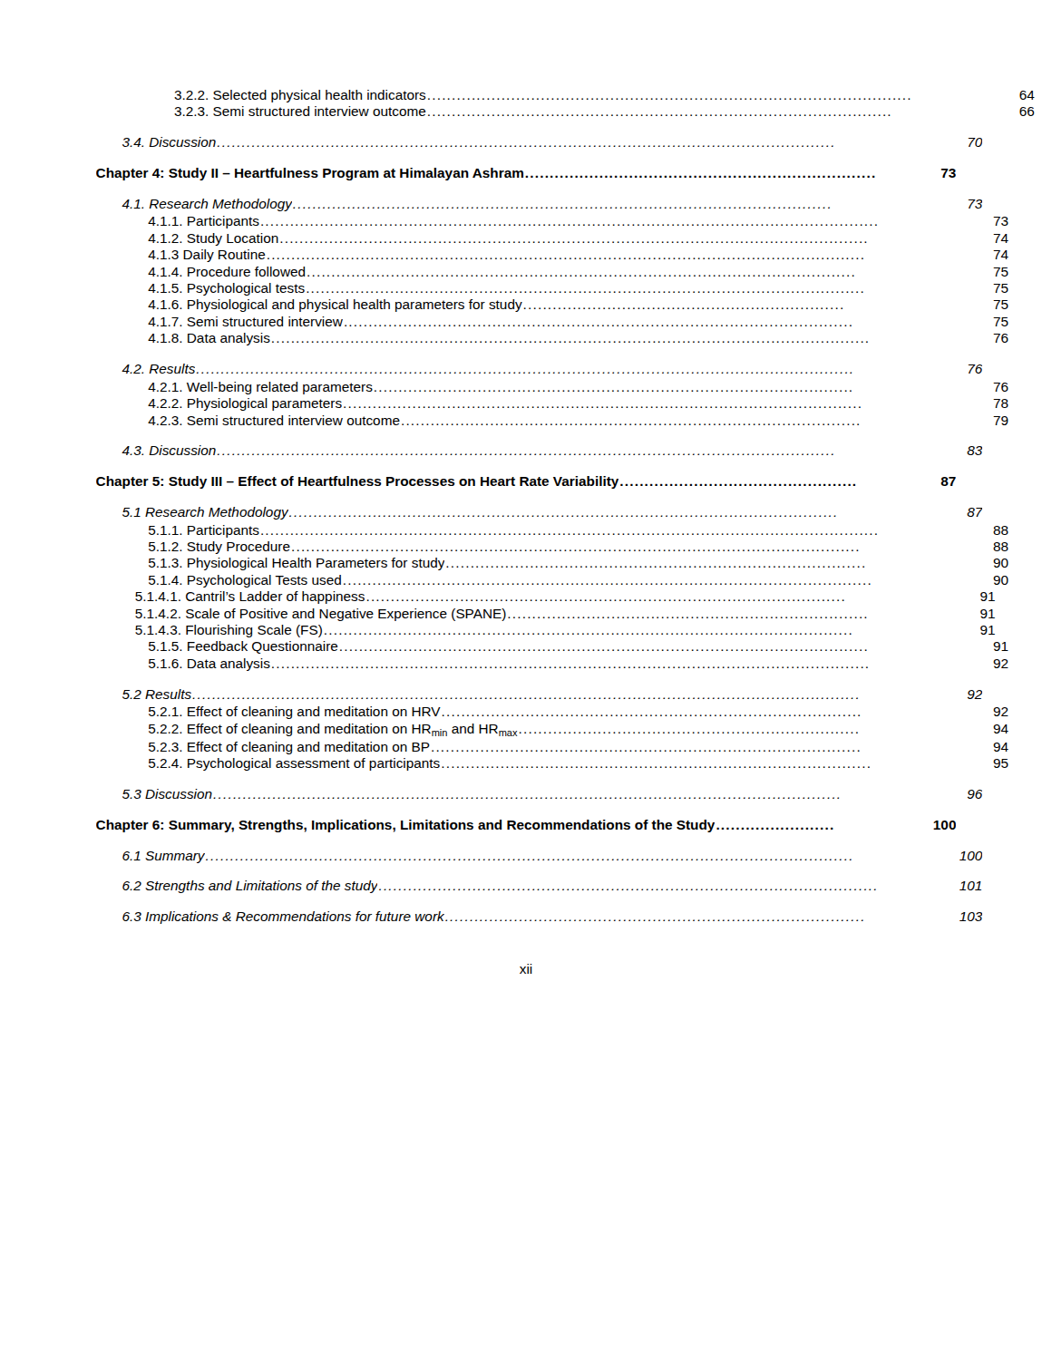3.2.2. Selected physical health indicators .................................................................................................. 64
3.2.3. Semi structured interview outcome .............................................................................................. 66
3.4. Discussion ............................................................................................................................. 70
Chapter 4: Study II – Heartfulness Program at Himalayan Ashram ....................................................................... 73
4.1. Research Methodology ............................................................................................................. 73
4.1.1. Participants ............................................................................................................................. 73
4.1.2. Study Location ....................................................................................................................... 74
4.1.3 Daily Routine ......................................................................................................................... 74
4.1.4. Procedure followed ............................................................................................................... 75
4.1.5. Psychological tests ................................................................................................................. 75
4.1.6. Physiological and physical health parameters for study ................................................................. 75
4.1.7. Semi structured interview ....................................................................................................... 75
4.1.8. Data analysis ......................................................................................................................... 76
4.2. Results ..................................................................................................................................... 76
4.2.1. Well-being related parameters ................................................................................................. 76
4.2.2. Physiological parameters ......................................................................................................... 78
4.2.3. Semi structured interview outcome ............................................................................................. 79
4.3. Discussion ............................................................................................................................. 83
Chapter 5: Study III – Effect of Heartfulness Processes on Heart Rate Variability ................................................ 87
5.1 Research Methodology ............................................................................................................... 87
5.1.1. Participants ............................................................................................................................. 88
5.1.2. Study Procedure ................................................................................................................... 88
5.1.3. Physiological Health Parameters for study ..................................................................................... 90
5.1.4. Psychological Tests used ........................................................................................................... 90
5.1.4.1. Cantril’s Ladder of happiness ................................................................................................. 91
5.1.4.2. Scale of Positive and Negative Experience (SPANE) ......................................................................... 91
5.1.4.3. Flourishing Scale (FS) ........................................................................................................... 91
5.1.5. Feedback Questionnaire ........................................................................................................... 91
5.1.6. Data analysis ......................................................................................................................... 92
5.2 Results ....................................................................................................................................... 92
5.2.1. Effect of cleaning and meditation on HRV ..................................................................................... 92
5.2.2. Effect of cleaning and meditation on HRmin and HRmax ..................................................................... 94
5.2.3. Effect of cleaning and meditation on BP ....................................................................................... 94
5.2.4. Psychological assessment of participants ....................................................................................... 95
5.3 Discussion ............................................................................................................................... 96
Chapter 6: Summary, Strengths, Implications, Limitations and Recommendations of the Study ........................ 100
6.1 Summary ................................................................................................................................... 100
6.2 Strengths and Limitations of the study ..................................................................................................... 101
6.3 Implications & Recommendations for future work ..................................................................................... 103
xii